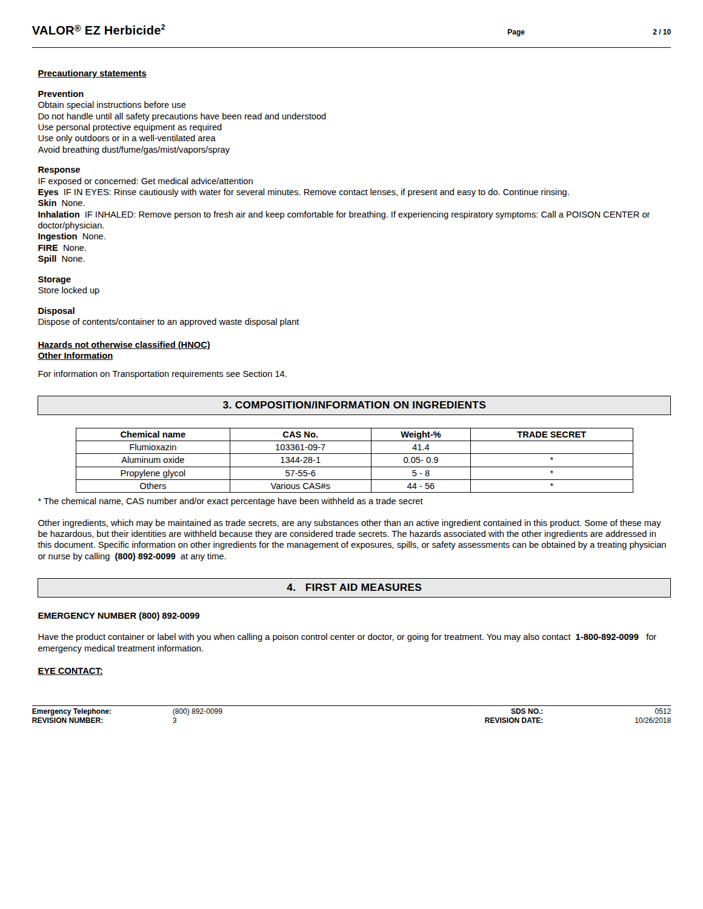VALOR® EZ Herbicide2
Page2 / 10
Precautionary statements
Prevention
Obtain special instructions before use
Do not handle until all safety precautions have been read and understood
Use personal protective equipment as required
Use only outdoors or in a well-ventilated area
Avoid breathing dust/fume/gas/mist/vapors/spray
Response
IF exposed or concerned: Get medical advice/attention
Eyes IF IN EYES: Rinse cautiously with water for several minutes. Remove contact lenses, if present and easy to do. Continue rinsing.
Skin None.
Inhalation IF INHALED: Remove person to fresh air and keep comfortable for breathing. If experiencing respiratory symptoms: Call a POISON CENTER or doctor/physician.
Ingestion None.
FIRE None.
Spill None.
Storage
Store locked up
Disposal
Dispose of contents/container to an approved waste disposal plant
Hazards not otherwise classified (HNOC)
Other Information
For information on Transportation requirements see Section 14.
3. COMPOSITION/INFORMATION ON INGREDIENTS
| Chemical name | CAS No. | Weight-% | TRADE SECRET |
| --- | --- | --- | --- |
| Flumioxazin | 103361-09-7 | 41.4 | |
| Aluminum oxide | 1344-28-1 | 0.05- 0.9 | * |
| Propylene glycol | 57-55-6 | 5 - 8 | * |
| Others | Various CAS#s | 44 - 56 | * |
* The chemical name, CAS number and/or exact percentage have been withheld as a trade secret
Other ingredients, which may be maintained as trade secrets, are any substances other than an active ingredient contained in this product. Some of these may be hazardous, but their identities are withheld because they are considered trade secrets. The hazards associated with the other ingredients are addressed in this document. Specific information on other ingredients for the management of exposures, spills, or safety assessments can be obtained by a treating physician or nurse by calling (800) 892-0099 at any time.
4. FIRST AID MEASURES
EMERGENCY NUMBER (800) 892-0099
Have the product container or label with you when calling a poison control center or doctor, or going for treatment. You may also contact 1-800-892-0099 for emergency medical treatment information.
EYE CONTACT:
| Emergency Telephone: | (800) 892-0099 | SDS NO.: | 0512 |
| REVISION NUMBER: | 3 | REVISION DATE: | 10/26/2018 |